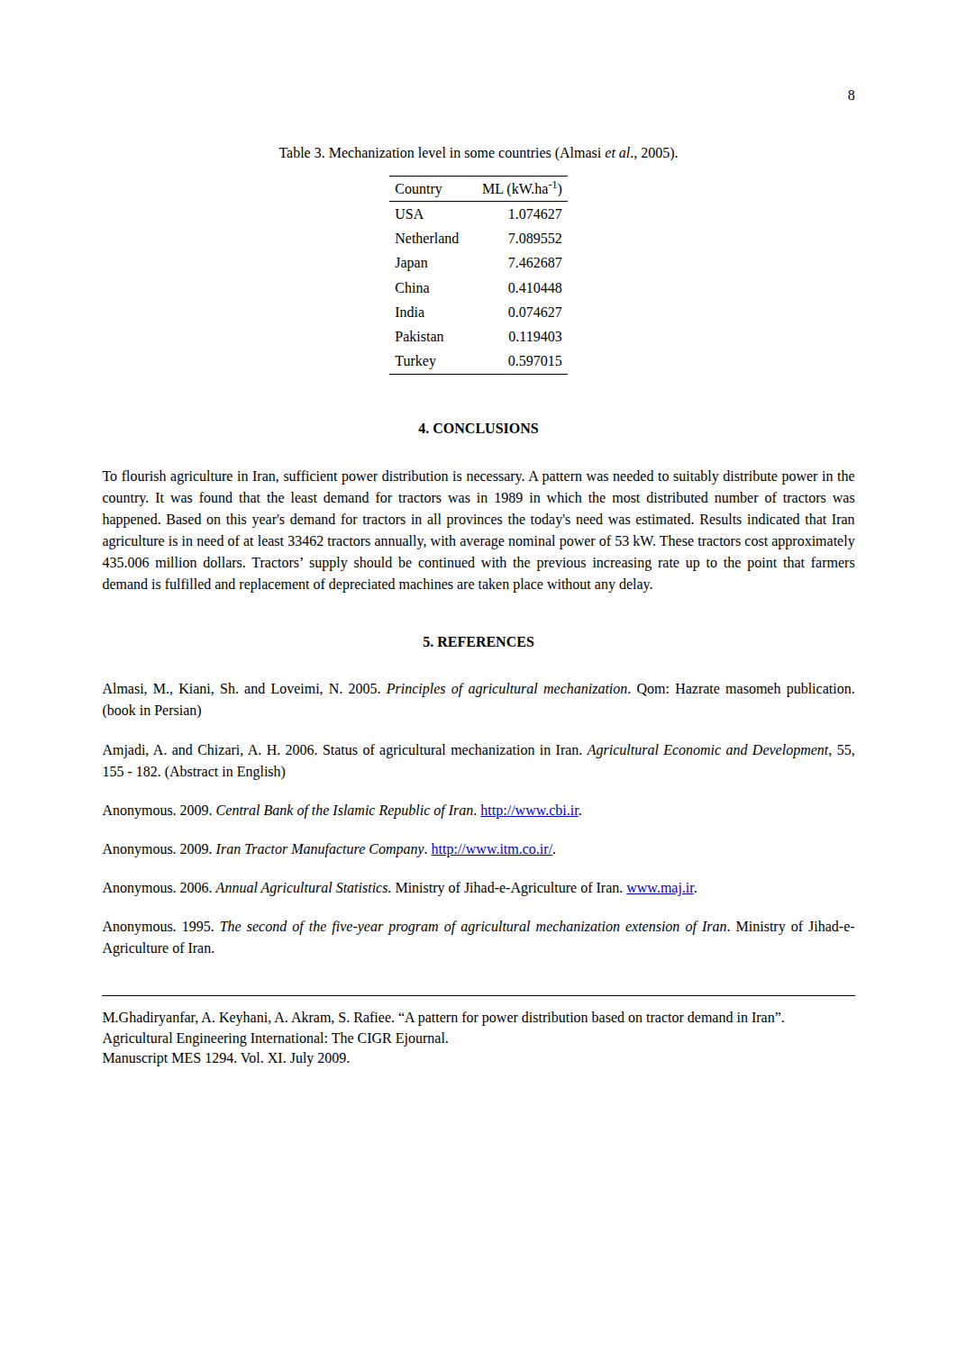8
Table 3. Mechanization level in some countries (Almasi et al., 2005).
| Country | ML (kW.ha -1 ) |
| --- | --- |
| USA | 1.074627 |
| Netherland | 7.089552 |
| Japan | 7.462687 |
| China | 0.410448 |
| India | 0.074627 |
| Pakistan | 0.119403 |
| Turkey | 0.597015 |
4. Conclusions
To flourish agriculture in Iran, sufficient power distribution is necessary. A pattern was needed to suitably distribute power in the country. It was found that the least demand for tractors was in 1989 in which the most distributed number of tractors was happened. Based on this year's demand for tractors in all provinces the today's need was estimated. Results indicated that Iran agriculture is in need of at least 33462 tractors annually, with average nominal power of 53 kW. These tractors cost approximately 435.006 million dollars. Tractors’ supply should be continued with the previous increasing rate up to the point that farmers demand is fulfilled and replacement of depreciated machines are taken place without any delay.
5. References
Almasi, M., Kiani, Sh. and Loveimi, N. 2005. Principles of agricultural mechanization. Qom: Hazrate masomeh publication. (book in Persian)
Amjadi, A. and Chizari, A. H. 2006. Status of agricultural mechanization in Iran. Agricultural Economic and Development, 55, 155 - 182. (Abstract in English)
Anonymous. 2009. Central Bank of the Islamic Republic of Iran. http://www.cbi.ir.
Anonymous. 2009. Iran Tractor Manufacture Company. http://www.itm.co.ir/.
Anonymous. 2006. Annual Agricultural Statistics. Ministry of Jihad-e-Agriculture of Iran. www.maj.ir.
Anonymous. 1995. The second of the five-year program of agricultural mechanization extension of Iran. Ministry of Jihad-e-Agriculture of Iran.
M.Ghadiryanfar, A. Keyhani, A. Akram, S. Rafiee. “A pattern for power distribution based on tractor demand in Iran”. Agricultural Engineering International: The CIGR Ejournal.
Manuscript MES 1294. Vol. XI. July 2009.